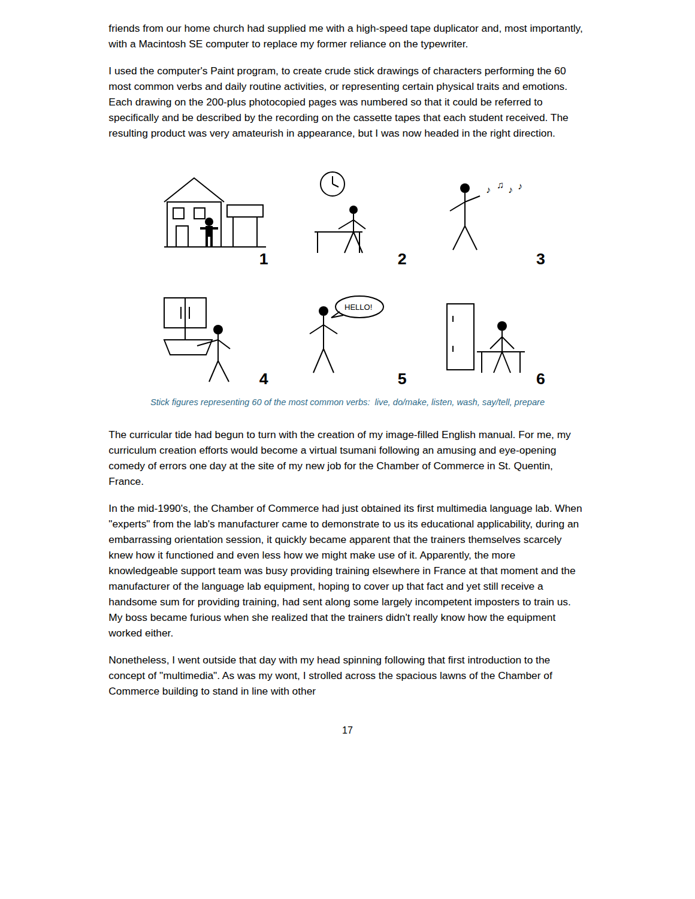friends from our home church had supplied me with a high-speed tape duplicator and, most importantly, with a Macintosh SE computer to replace my former reliance on the typewriter.
I used the computer's Paint program, to create crude stick drawings of characters performing the 60 most common verbs and daily routine activities, or representing certain physical traits and emotions. Each drawing on the 200-plus photocopied pages was numbered so that it could be referred to specifically and be described by the recording on the cassette tapes that each student received. The resulting product was very amateurish in appearance, but I was now headed in the right direction.
1
2
♪ ♫ ♪ ♪ 3
4
HELLO! 5
6
Stick figures representing 60 of the most common verbs: live, do/make, listen, wash, say/tell, prepare
The curricular tide had begun to turn with the creation of my image-filled English manual. For me, my curriculum creation efforts would become a virtual tsumani following an amusing and eye-opening comedy of errors one day at the site of my new job for the Chamber of Commerce in St. Quentin, France.
In the mid-1990's, the Chamber of Commerce had just obtained its first multimedia language lab. When "experts" from the lab's manufacturer came to demonstrate to us its educational applicability, during an embarrassing orientation session, it quickly became apparent that the trainers themselves scarcely knew how it functioned and even less how we might make use of it. Apparently, the more knowledgeable support team was busy providing training elsewhere in France at that moment and the manufacturer of the language lab equipment, hoping to cover up that fact and yet still receive a handsome sum for providing training, had sent along some largely incompetent imposters to train us. My boss became furious when she realized that the trainers didn't really know how the equipment worked either.
Nonetheless, I went outside that day with my head spinning following that first introduction to the concept of "multimedia". As was my wont, I strolled across the spacious lawns of the Chamber of Commerce building to stand in line with other
17